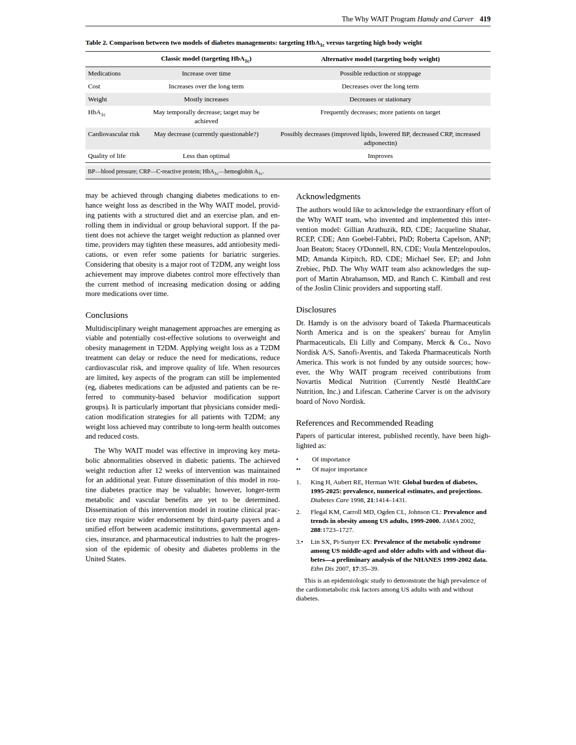The Why WAIT Program Hamdy and Carver 419
Table 2. Comparison between two models of diabetes managements: targeting HbA 1c versus targeting high body weight
| | Classic model (targeting HbA 1c ) | Alternative model (targeting body weight) |
| --- | --- | --- |
| Medications | Increase over time | Possible reduction or stoppage |
| Cost | Increases over the long term | Decreases over the long term |
| Weight | Mostly increases | Decreases or stationary |
| HbA 1c | May temporally decrease; target may be achieved | Frequently decreases; more patients on target |
| Cardiovascular risk | May decrease (currently questionable?) | Possibly decreases (improved lipids, lowered BP, decreased CRP, increased adiponectin) |
| Quality of life | Less than optimal | Improves |
BP—blood pressure; CRP—C-reactive protein; HbA1c—hemoglobin A1c.
may be achieved through changing diabetes medications to enhance weight loss as described in the Why WAIT model, providing patients with a structured diet and an exercise plan, and enrolling them in individual or group behavioral support. If the patient does not achieve the target weight reduction as planned over time, providers may tighten these measures, add antiobesity medications, or even refer some patients for bariatric surgeries. Considering that obesity is a major root of T2DM, any weight loss achievement may improve diabetes control more effectively than the current method of increasing medication dosing or adding more medications over time.
Conclusions
Multidisciplinary weight management approaches are emerging as viable and potentially cost-effective solutions to overweight and obesity management in T2DM. Applying weight loss as a T2DM treatment can delay or reduce the need for medications, reduce cardiovascular risk, and improve quality of life. When resources are limited, key aspects of the program can still be implemented (eg, diabetes medications can be adjusted and patients can be referred to community-based behavior modification support groups). It is particularly important that physicians consider medication modification strategies for all patients with T2DM; any weight loss achieved may contribute to long-term health outcomes and reduced costs.
The Why WAIT model was effective in improving key metabolic abnormalities observed in diabetic patients. The achieved weight reduction after 12 weeks of intervention was maintained for an additional year. Future dissemination of this model in routine diabetes practice may be valuable; however, longer-term metabolic and vascular benefits are yet to be determined. Dissemination of this intervention model in routine clinical practice may require wider endorsement by third-party payers and a unified effort between academic institutions, governmental agencies, insurance, and pharmaceutical industries to halt the progression of the epidemic of obesity and diabetes problems in the United States.
Acknowledgments
The authors would like to acknowledge the extraordinary effort of the Why WAIT team, who invented and implemented this intervention model: Gillian Arathuzik, RD, CDE; Jacqueline Shahar, RCEP, CDE; Ann Goebel-Fabbri, PhD; Roberta Capelson, ANP; Joan Beaton; Stacey O'Donnell, RN, CDE; Voula Mentzelopoulos, MD; Amanda Kirpitch, RD, CDE; Michael See, EP; and John Zrebiec, PhD. The Why WAIT team also acknowledges the support of Martin Abrahamson, MD, and Ranch C. Kimball and rest of the Joslin Clinic providers and supporting staff.
Disclosures
Dr. Hamdy is on the advisory board of Takeda Pharmaceuticals North America and is on the speakers' bureau for Amylin Pharmaceuticals, Eli Lilly and Company, Merck & Co., Novo Nordisk A/S, Sanofi-Aventis, and Takeda Pharmaceuticals North America. This work is not funded by any outside sources; however, the Why WAIT program received contributions from Novartis Medical Nutrition (Currently Nestlé HealthCare Nutrition, Inc.) and Lifescan. Catherine Carver is on the advisory board of Novo Nordisk.
References and Recommended Reading
Papers of particular interest, published recently, have been highlighted as:
•Of importance
••Of major importance
1. King H, Aubert RE, Herman WH: Global burden of diabetes, 1995-2025: prevalence, numerical estimates, and projections. Diabetes Care 1998, 21:1414–1431.
2. Flegal KM, Carroll MD, Ogden CL, Johnson CL: Prevalence and trends in obesity among US adults, 1999-2000. JAMA 2002, 288:1723–1727.
3.•Lin SX, Pi-Sunyer EX: Prevalence of the metabolic syndrome among US middle-aged and older adults with and without diabetes—a preliminary analysis of the NHANES 1999-2002 data. Ethn Dis 2007, 17:35–39.
This is an epidemiologic study to demonstrate the high prevalence of the cardiometabolic risk factors among US adults with and without diabetes.